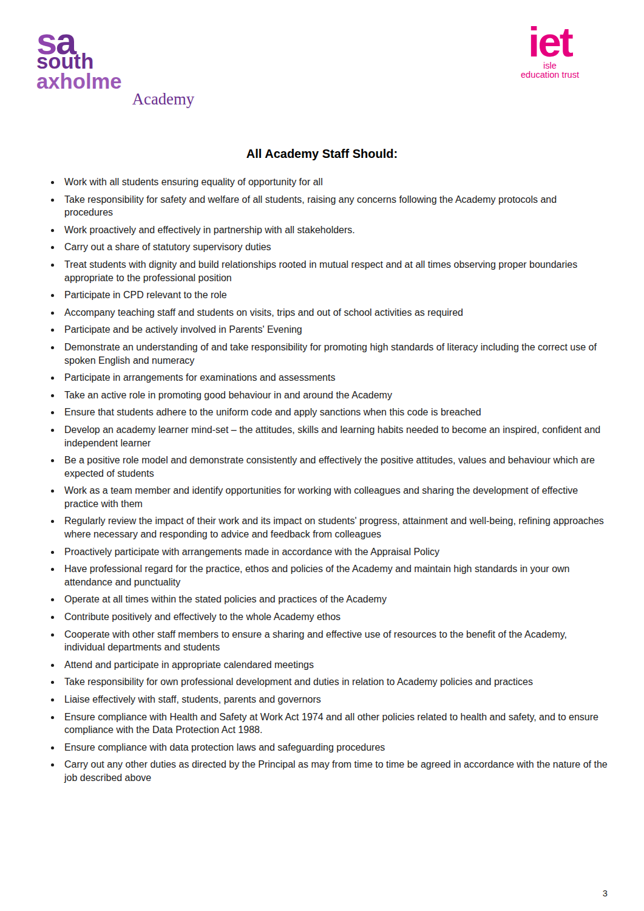sa
south
axholme
Academy
iet
isle
education trust
All Academy Staff Should:
Work with all students ensuring equality of opportunity for all
Take responsibility for safety and welfare of all students, raising any concerns following the Academy protocols and procedures
Work proactively and effectively in partnership with all stakeholders.
Carry out a share of statutory supervisory duties
Treat students with dignity and build relationships rooted in mutual respect and at all times observing proper boundaries appropriate to the professional position
Participate in CPD relevant to the role
Accompany teaching staff and students on visits, trips and out of school activities as required
Participate and be actively involved in Parents' Evening
Demonstrate an understanding of and take responsibility for promoting high standards of literacy including the correct use of spoken English and numeracy
Participate in arrangements for examinations and assessments
Take an active role in promoting good behaviour in and around the Academy
Ensure that students adhere to the uniform code and apply sanctions when this code is breached
Develop an academy learner mind-set – the attitudes, skills and learning habits needed to become an inspired, confident and independent learner
Be a positive role model and demonstrate consistently and effectively the positive attitudes, values and behaviour which are expected of students
Work as a team member and identify opportunities for working with colleagues and sharing the development of effective practice with them
Regularly review the impact of their work and its impact on students' progress, attainment and well-being, refining approaches where necessary and responding to advice and feedback from colleagues
Proactively participate with arrangements made in accordance with the Appraisal Policy
Have professional regard for the practice, ethos and policies of the Academy and maintain high standards in your own attendance and punctuality
Operate at all times within the stated policies and practices of the Academy
Contribute positively and effectively to the whole Academy ethos
Cooperate with other staff members to ensure a sharing and effective use of resources to the benefit of the Academy, individual departments and students
Attend and participate in appropriate calendared meetings
Take responsibility for own professional development and duties in relation to Academy policies and practices
Liaise effectively with staff, students, parents and governors
Ensure compliance with Health and Safety at Work Act 1974 and all other policies related to health and safety, and to ensure compliance with the Data Protection Act 1988.
Ensure compliance with data protection laws and safeguarding procedures
Carry out any other duties as directed by the Principal as may from time to time be agreed in accordance with the nature of the job described above
3